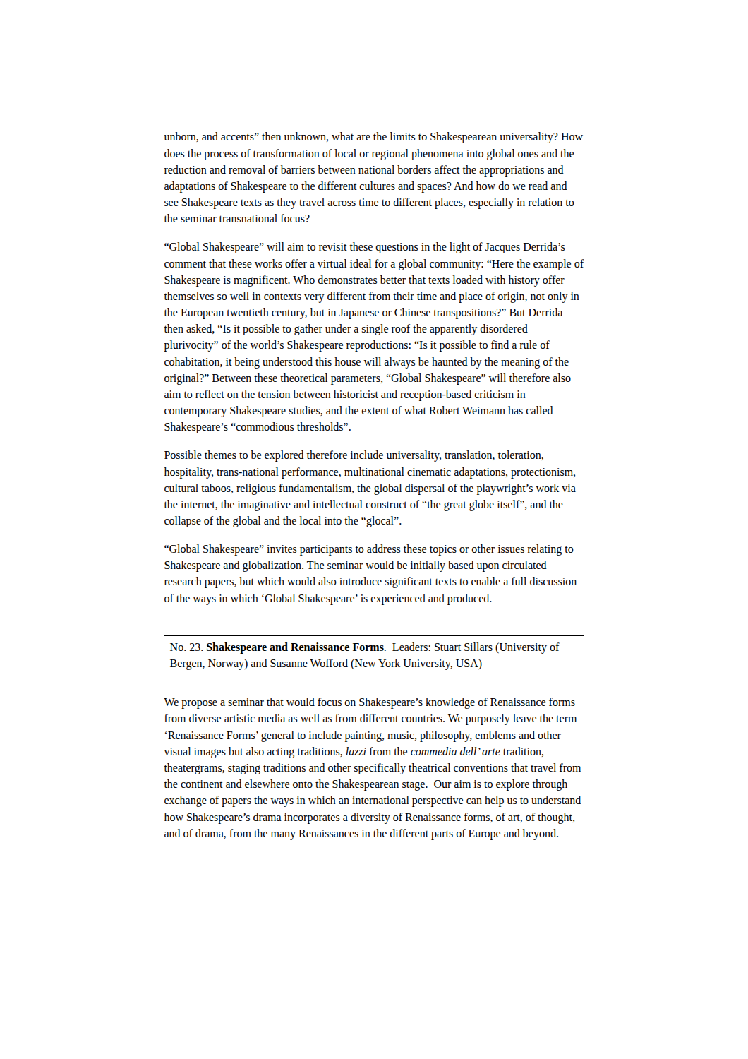unborn, and accents” then unknown, what are the limits to Shakespearean universality? How does the process of transformation of local or regional phenomena into global ones and the reduction and removal of barriers between national borders affect the appropriations and adaptations of Shakespeare to the different cultures and spaces? And how do we read and see Shakespeare texts as they travel across time to different places, especially in relation to the seminar transnational focus?
“Global Shakespeare” will aim to revisit these questions in the light of Jacques Derrida’s comment that these works offer a virtual ideal for a global community: “Here the example of Shakespeare is magnificent. Who demonstrates better that texts loaded with history offer themselves so well in contexts very different from their time and place of origin, not only in the European twentieth century, but in Japanese or Chinese transpositions?” But Derrida then asked, “Is it possible to gather under a single roof the apparently disordered plurivocity” of the world’s Shakespeare reproductions: “Is it possible to find a rule of cohabitation, it being understood this house will always be haunted by the meaning of the original?” Between these theoretical parameters, “Global Shakespeare” will therefore also aim to reflect on the tension between historicist and reception-based criticism in contemporary Shakespeare studies, and the extent of what Robert Weimann has called Shakespeare’s “commodious thresholds”.
Possible themes to be explored therefore include universality, translation, toleration, hospitality, trans-national performance, multinational cinematic adaptations, protectionism, cultural taboos, religious fundamentalism, the global dispersal of the playwright’s work via the internet, the imaginative and intellectual construct of “the great globe itself”, and the collapse of the global and the local into the “glocal”.
“Global Shakespeare” invites participants to address these topics or other issues relating to Shakespeare and globalization. The seminar would be initially based upon circulated research papers, but which would also introduce significant texts to enable a full discussion of the ways in which ‘Global Shakespeare’ is experienced and produced.
No. 23. Shakespeare and Renaissance Forms. Leaders: Stuart Sillars (University of Bergen, Norway) and Susanne Wofford (New York University, USA)
We propose a seminar that would focus on Shakespeare’s knowledge of Renaissance forms from diverse artistic media as well as from different countries. We purposely leave the term ‘Renaissance Forms’ general to include painting, music, philosophy, emblems and other visual images but also acting traditions, lazzi from the commedia dell’ arte tradition, theatergrams, staging traditions and other specifically theatrical conventions that travel from the continent and elsewhere onto the Shakespearean stage. Our aim is to explore through exchange of papers the ways in which an international perspective can help us to understand how Shakespeare’s drama incorporates a diversity of Renaissance forms, of art, of thought, and of drama, from the many Renaissances in the different parts of Europe and beyond.